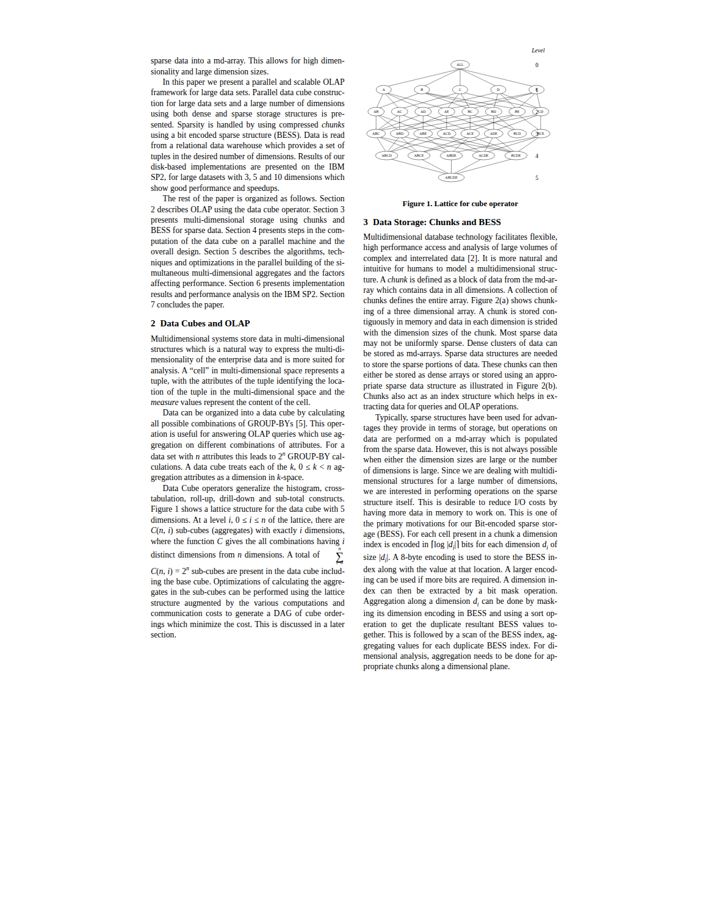sparse data into a md-array. This allows for high dimensionality and large dimension sizes.
In this paper we present a parallel and scalable OLAP framework for large data sets. Parallel data cube construction for large data sets and a large number of dimensions using both dense and sparse storage structures is presented. Sparsity is handled by using compressed chunks using a bit encoded sparse structure (BESS). Data is read from a relational data warehouse which provides a set of tuples in the desired number of dimensions. Results of our disk-based implementations are presented on the IBM SP2, for large datasets with 3, 5 and 10 dimensions which show good performance and speedups.
The rest of the paper is organized as follows. Section 2 describes OLAP using the data cube operator. Section 3 presents multi-dimensional storage using chunks and BESS for sparse data. Section 4 presents steps in the computation of the data cube on a parallel machine and the overall design. Section 5 describes the algorithms, techniques and optimizations in the parallel building of the simultaneous multi-dimensional aggregates and the factors affecting performance. Section 6 presents implementation results and performance analysis on the IBM SP2. Section 7 concludes the paper.
2 Data Cubes and OLAP
Multidimensional systems store data in multi-dimensional structures which is a natural way to express the multi-dimensionality of the enterprise data and is more suited for analysis. A “cell” in multi-dimensional space represents a tuple, with the attributes of the tuple identifying the location of the tuple in the multi-dimensional space and the measure values represent the content of the cell.
Data can be organized into a data cube by calculating all possible combinations of GROUP-BYs [5]. This operation is useful for answering OLAP queries which use aggregation on different combinations of attributes. For a data set with n attributes this leads to 2n GROUP-BY calculations. A data cube treats each of the k, 0 ≤ k < n aggregation attributes as a dimension in k-space.
Data Cube operators generalize the histogram, cross-tabulation, roll-up, drill-down and sub-total constructs. Figure 1 shows a lattice structure for the data cube with 5 dimensions. At a level i, 0 ≤ i ≤ n of the lattice, there are C(n, i) sub-cubes (aggregates) with exactly i dimensions, where the function C gives the all combinations having i distinct dimensions from n dimensions. A total of n∑i=0 C(n, i) = 2n sub-cubes are present in the data cube including the base cube. Optimizations of calculating the aggregates in the sub-cubes can be performed using the lattice structure augmented by the various computations and communication costs to generate a DAG of cube orderings which minimize the cost. This is discussed in a later section.
ALL A B C D E AB AC AD AE BC BD BE CD ABC ABD ABE ACD ACE ADE BCD BCE ABCD ABCE ABDE ACDE BCDE ABCDE
Level 0 1 2 3 4 5
Figure 1. Lattice for cube operator
3 Data Storage: Chunks and BESS
Multidimensional database technology facilitates flexible, high performance access and analysis of large volumes of complex and interrelated data [2]. It is more natural and intuitive for humans to model a multidimensional structure. A chunk is defined as a block of data from the md-array which contains data in all dimensions. A collection of chunks defines the entire array. Figure 2(a) shows chunking of a three dimensional array. A chunk is stored contiguously in memory and data in each dimension is strided with the dimension sizes of the chunk. Most sparse data may not be uniformly sparse. Dense clusters of data can be stored as md-arrays. Sparse data structures are needed to store the sparse portions of data. These chunks can then either be stored as dense arrays or stored using an appropriate sparse data structure as illustrated in Figure 2(b). Chunks also act as an index structure which helps in extracting data for queries and OLAP operations.
Typically, sparse structures have been used for advantages they provide in terms of storage, but operations on data are performed on a md-array which is populated from the sparse data. However, this is not always possible when either the dimension sizes are large or the number of dimensions is large. Since we are dealing with multidimensional structures for a large number of dimensions, we are interested in performing operations on the sparse structure itself. This is desirable to reduce I/O costs by having more data in memory to work on. This is one of the primary motivations for our Bit-encoded sparse storage (BESS). For each cell present in a chunk a dimension index is encoded in ⌈log |di|⌉ bits for each dimension di of size |di|. A 8-byte encoding is used to store the BESS index along with the value at that location. A larger encoding can be used if more bits are required. A dimension index can then be extracted by a bit mask operation. Aggregation along a dimension di can be done by masking its dimension encoding in BESS and using a sort operation to get the duplicate resultant BESS values together. This is followed by a scan of the BESS index, aggregating values for each duplicate BESS index. For dimensional analysis, aggregation needs to be done for appropriate chunks along a dimensional plane.